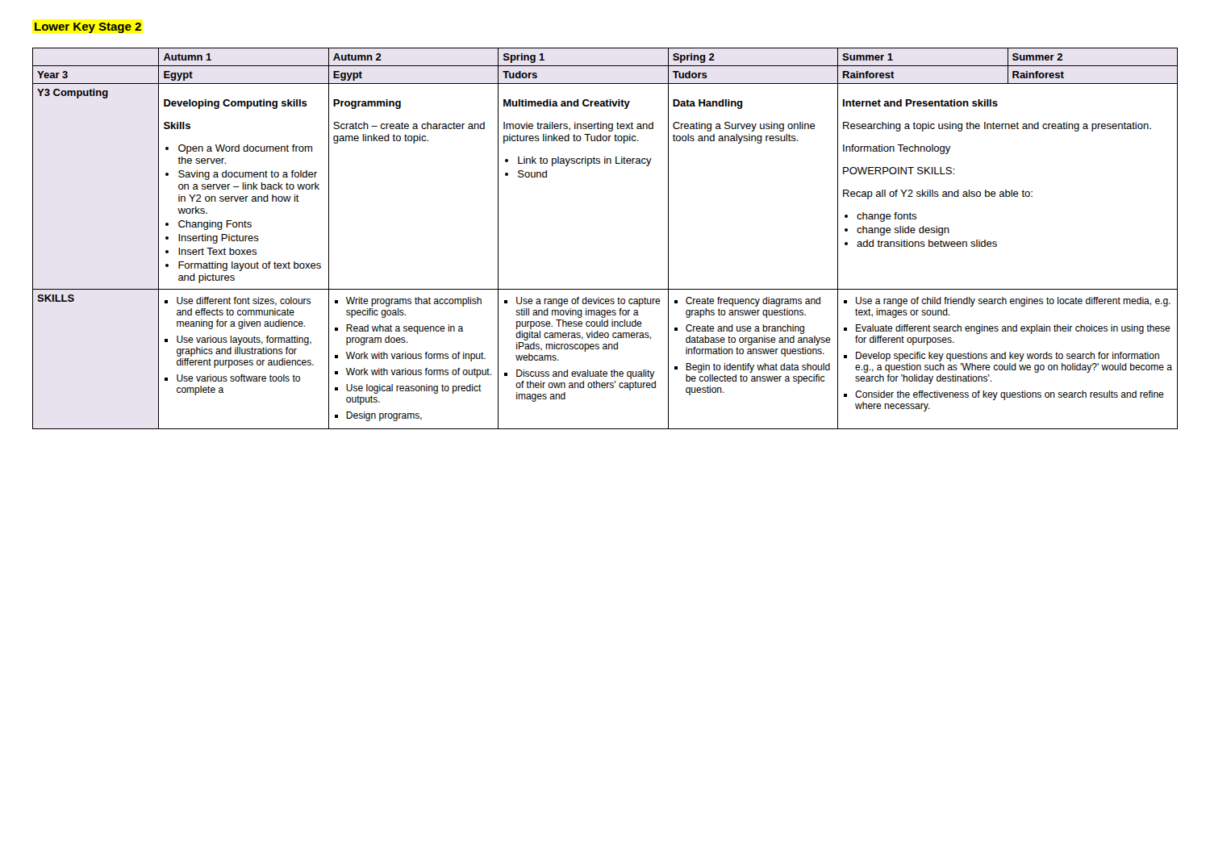Lower Key Stage 2
| | Autumn 1 | Autumn 2 | Spring 1 | Spring 2 | Summer 1 | Summer 2 |
| --- | --- | --- | --- | --- | --- | --- |
| Year 3 | Egypt | Egypt | Tudors | Tudors | Rainforest | Rainforest |
| Y3 Computing | Developing Computing skills Skills Open a Word document from the server. Saving a document to a folder on a server – link back to work in Y2 on server and how it works. Changing Fonts Inserting Pictures Insert Text boxes Formatting layout of text boxes and pictures | Programming Scratch – create a character and game linked to topic. | Multimedia and Creativity Imovie trailers, inserting text and pictures linked to Tudor topic. Link to playscripts in Literacy Sound | Data Handling Creating a Survey using online tools and analysing results. | Internet and Presentation skills Researching a topic using the Internet and creating a presentation. Information Technology POWERPOINT SKILLS: Recap all of Y2 skills and also be able to: change fonts change slide design add transitions between slides |
| SKILLS | Use different font sizes, colours and effects to communicate meaning for a given audience. Use various layouts, formatting, graphics and illustrations for different purposes or audiences. Use various software tools to complete a | Write programs that accomplish specific goals. Read what a sequence in a program does. Work with various forms of input. Work with various forms of output. Use logical reasoning to predict outputs. Design programs, | Use a range of devices to capture still and moving images for a purpose. These could include digital cameras, video cameras, iPads, microscopes and webcams. Discuss and evaluate the quality of their own and others' captured images and | Create frequency diagrams and graphs to answer questions. Create and use a branching database to organise and analyse information to answer questions. Begin to identify what data should be collected to answer a specific question. | Use a range of child friendly search engines to locate different media, e.g. text, images or sound. Evaluate different search engines and explain their choices in using these for different opurposes. Develop specific key questions and key words to search for information e.g., a question such as 'Where could we go on holiday?' would become a search for 'holiday destinations'. Consider the effectiveness of key questions on search results and refine where necessary. |